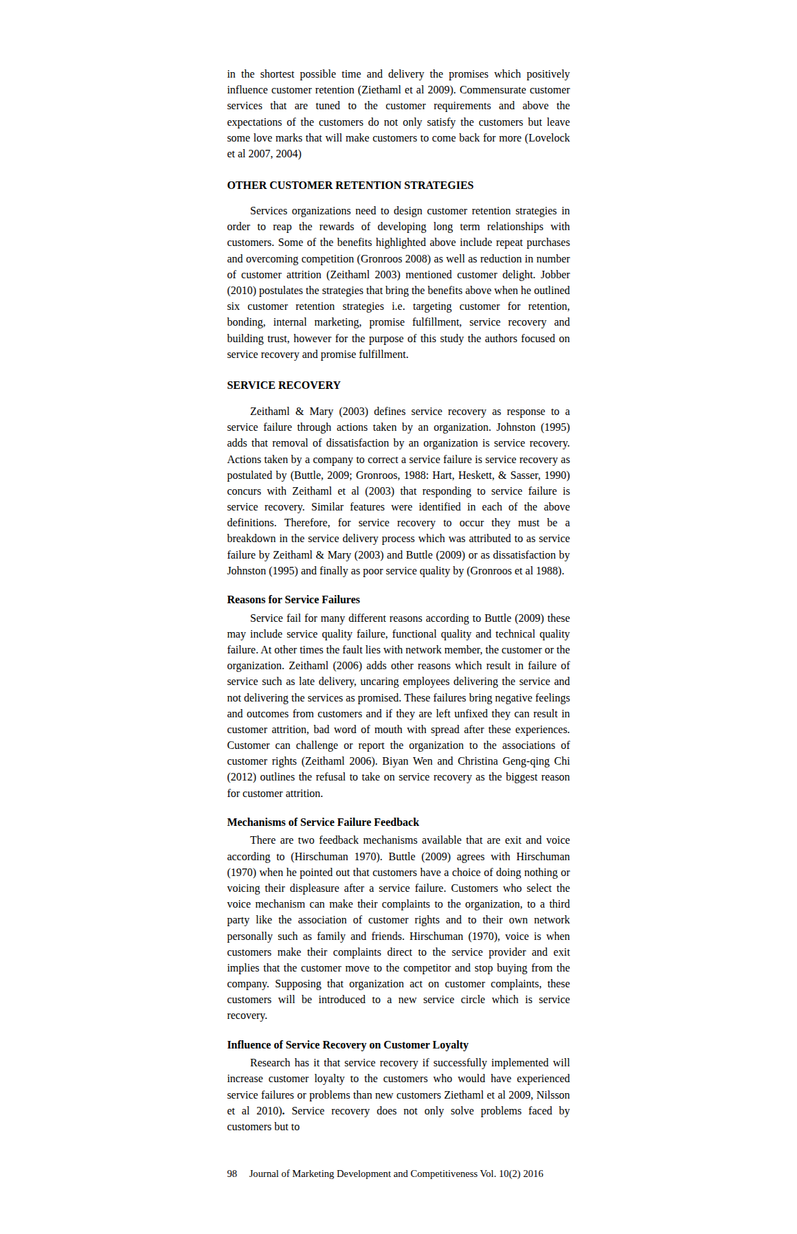in the shortest possible time and delivery the promises which positively influence customer retention (Ziethaml et al 2009). Commensurate customer services that are tuned to the customer requirements and above the expectations of the customers do not only satisfy the customers but leave some love marks that will make customers to come back for more (Lovelock et al 2007, 2004)
Other Customer Retention Strategies
Services organizations need to design customer retention strategies in order to reap the rewards of developing long term relationships with customers. Some of the benefits highlighted above include repeat purchases and overcoming competition (Gronroos 2008) as well as reduction in number of customer attrition (Zeithaml 2003) mentioned customer delight. Jobber (2010) postulates the strategies that bring the benefits above when he outlined six customer retention strategies i.e. targeting customer for retention, bonding, internal marketing, promise fulfillment, service recovery and building trust, however for the purpose of this study the authors focused on service recovery and promise fulfillment.
Service Recovery
Zeithaml & Mary (2003) defines service recovery as response to a service failure through actions taken by an organization. Johnston (1995) adds that removal of dissatisfaction by an organization is service recovery. Actions taken by a company to correct a service failure is service recovery as postulated by (Buttle, 2009; Gronroos, 1988: Hart, Heskett, & Sasser, 1990) concurs with Zeithaml et al (2003) that responding to service failure is service recovery. Similar features were identified in each of the above definitions. Therefore, for service recovery to occur they must be a breakdown in the service delivery process which was attributed to as service failure by Zeithaml & Mary (2003) and Buttle (2009) or as dissatisfaction by Johnston (1995) and finally as poor service quality by (Gronroos et al 1988).
Reasons for Service Failures
Service fail for many different reasons according to Buttle (2009) these may include service quality failure, functional quality and technical quality failure. At other times the fault lies with network member, the customer or the organization. Zeithaml (2006) adds other reasons which result in failure of service such as late delivery, uncaring employees delivering the service and not delivering the services as promised. These failures bring negative feelings and outcomes from customers and if they are left unfixed they can result in customer attrition, bad word of mouth with spread after these experiences. Customer can challenge or report the organization to the associations of customer rights (Zeithaml 2006). Biyan Wen and Christina Geng-qing Chi (2012) outlines the refusal to take on service recovery as the biggest reason for customer attrition.
Mechanisms of Service Failure Feedback
There are two feedback mechanisms available that are exit and voice according to (Hirschuman 1970). Buttle (2009) agrees with Hirschuman (1970) when he pointed out that customers have a choice of doing nothing or voicing their displeasure after a service failure. Customers who select the voice mechanism can make their complaints to the organization, to a third party like the association of customer rights and to their own network personally such as family and friends. Hirschuman (1970), voice is when customers make their complaints direct to the service provider and exit implies that the customer move to the competitor and stop buying from the company. Supposing that organization act on customer complaints, these customers will be introduced to a new service circle which is service recovery.
Influence of Service Recovery on Customer Loyalty
Research has it that service recovery if successfully implemented will increase customer loyalty to the customers who would have experienced service failures or problems than new customers Ziethaml et al 2009, Nilsson et al 2010). Service recovery does not only solve problems faced by customers but to
98 Journal of Marketing Development and Competitiveness Vol. 10(2) 2016